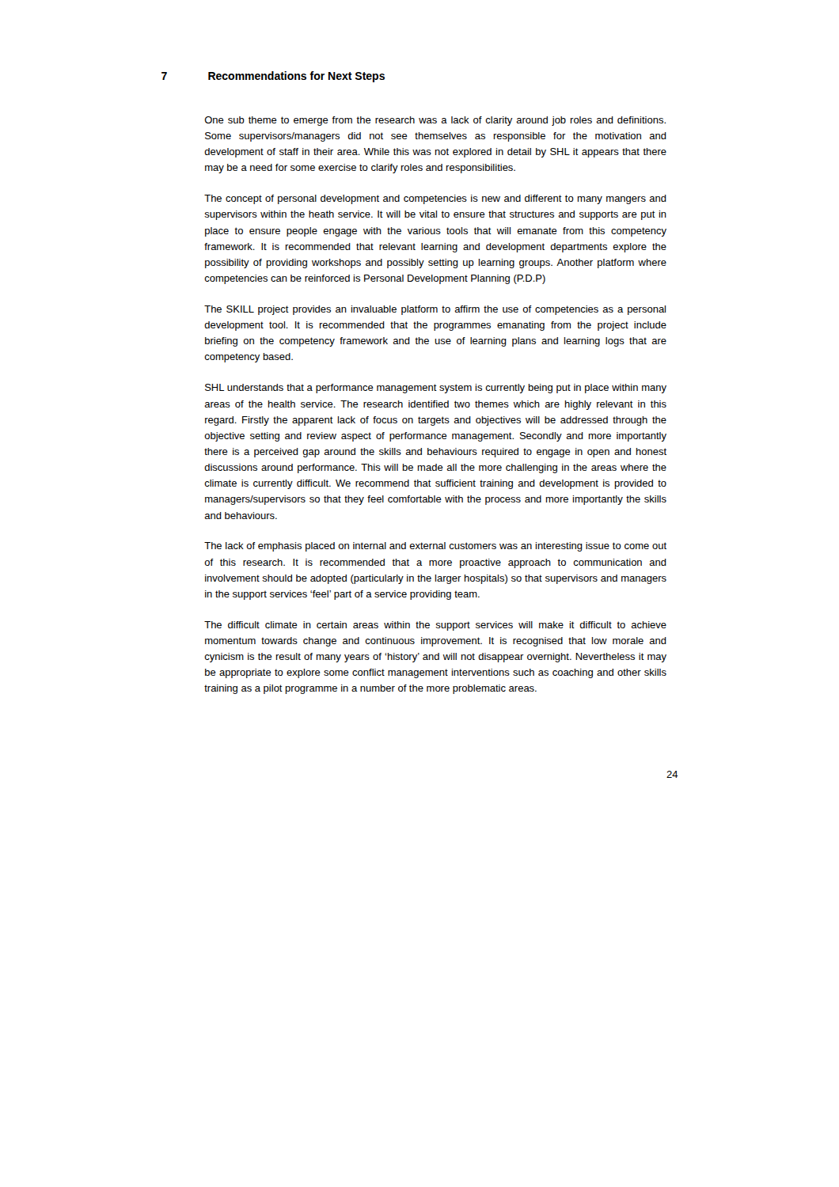7 Recommendations for Next Steps
One sub theme to emerge from the research was a lack of clarity around job roles and definitions. Some supervisors/managers did not see themselves as responsible for the motivation and development of staff in their area. While this was not explored in detail by SHL it appears that there may be a need for some exercise to clarify roles and responsibilities.
The concept of personal development and competencies is new and different to many mangers and supervisors within the heath service. It will be vital to ensure that structures and supports are put in place to ensure people engage with the various tools that will emanate from this competency framework. It is recommended that relevant learning and development departments explore the possibility of providing workshops and possibly setting up learning groups. Another platform where competencies can be reinforced is Personal Development Planning (P.D.P)
The SKILL project provides an invaluable platform to affirm the use of competencies as a personal development tool. It is recommended that the programmes emanating from the project include briefing on the competency framework and the use of learning plans and learning logs that are competency based.
SHL understands that a performance management system is currently being put in place within many areas of the health service. The research identified two themes which are highly relevant in this regard. Firstly the apparent lack of focus on targets and objectives will be addressed through the objective setting and review aspect of performance management. Secondly and more importantly there is a perceived gap around the skills and behaviours required to engage in open and honest discussions around performance. This will be made all the more challenging in the areas where the climate is currently difficult. We recommend that sufficient training and development is provided to managers/supervisors so that they feel comfortable with the process and more importantly the skills and behaviours.
The lack of emphasis placed on internal and external customers was an interesting issue to come out of this research. It is recommended that a more proactive approach to communication and involvement should be adopted (particularly in the larger hospitals) so that supervisors and managers in the support services ‘feel’ part of a service providing team.
The difficult climate in certain areas within the support services will make it difficult to achieve momentum towards change and continuous improvement. It is recognised that low morale and cynicism is the result of many years of ‘history’ and will not disappear overnight. Nevertheless it may be appropriate to explore some conflict management interventions such as coaching and other skills training as a pilot programme in a number of the more problematic areas.
24